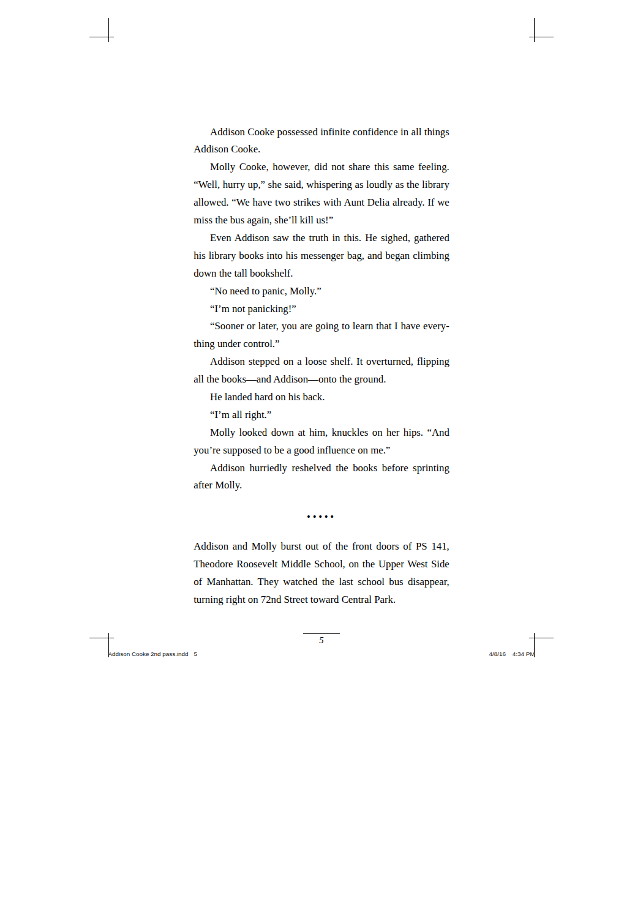Addison Cooke possessed infinite confidence in all things Addison Cooke.
Molly Cooke, however, did not share this same feeling. “Well, hurry up,” she said, whispering as loudly as the library allowed. “We have two strikes with Aunt Delia already. If we miss the bus again, she’ll kill us!”
Even Addison saw the truth in this. He sighed, gathered his library books into his messenger bag, and began climbing down the tall bookshelf.
“No need to panic, Molly.”
“I’m not panicking!”
“Sooner or later, you are going to learn that I have everything under control.”
Addison stepped on a loose shelf. It overturned, flipping all the books—and Addison—onto the ground.
He landed hard on his back.
“I’m all right.”
Molly looked down at him, knuckles on her hips. “And you’re supposed to be a good influence on me.”
Addison hurriedly reshelved the books before sprinting after Molly.
•••••
Addison and Molly burst out of the front doors of PS 141, Theodore Roosevelt Middle School, on the Upper West Side of Manhattan. They watched the last school bus disappear, turning right on 72nd Street toward Central Park.
5
Addison Cooke 2nd pass.indd 5
4/8/164:34 PM